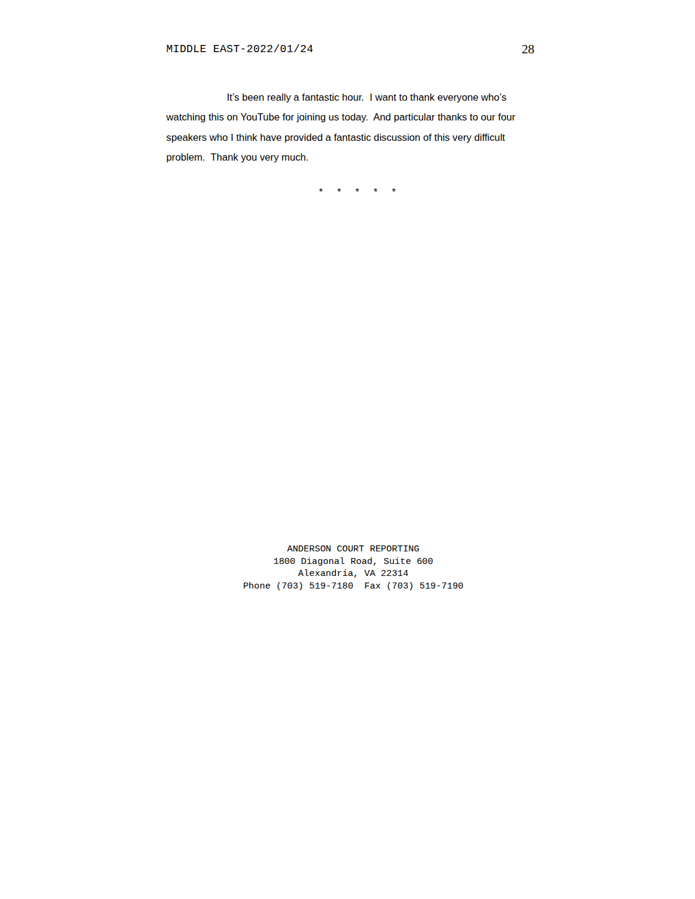MIDDLE EAST-2022/01/24
28
It’s been really a fantastic hour. I want to thank everyone who’s watching this on YouTube for joining us today. And particular thanks to our four speakers who I think have provided a fantastic discussion of this very difficult problem. Thank you very much.
* * * * *
ANDERSON COURT REPORTING
1800 Diagonal Road, Suite 600
Alexandria, VA 22314
Phone (703) 519-7180 Fax (703) 519-7190